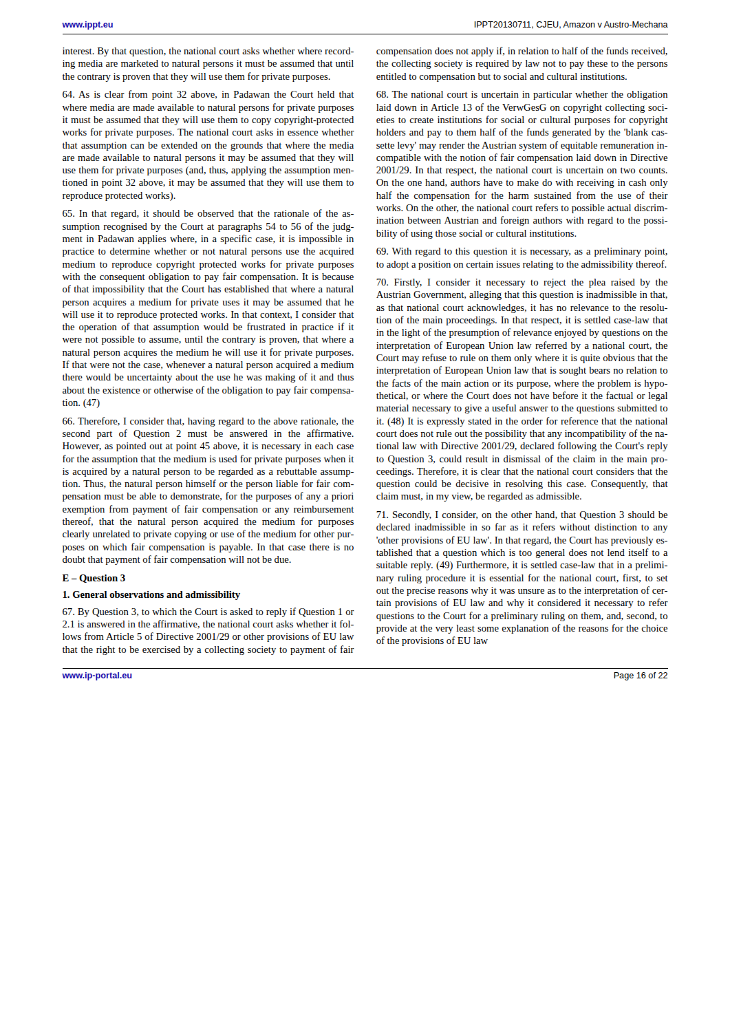www.ippt.eu
IPPT20130711, CJEU, Amazon v Austro-Mechana
interest. By that question, the national court asks whether where recording media are marketed to natural persons it must be assumed that until the contrary is proven that they will use them for private purposes.
64. As is clear from point 32 above, in Padawan the Court held that where media are made available to natural persons for private purposes it must be assumed that they will use them to copy copyright-protected works for private purposes. The national court asks in essence whether that assumption can be extended on the grounds that where the media are made available to natural persons it may be assumed that they will use them for private purposes (and, thus, applying the assumption mentioned in point 32 above, it may be assumed that they will use them to reproduce protected works).
65. In that regard, it should be observed that the rationale of the assumption recognised by the Court at paragraphs 54 to 56 of the judgment in Padawan applies where, in a specific case, it is impossible in practice to determine whether or not natural persons use the acquired medium to reproduce copyright protected works for private purposes with the consequent obligation to pay fair compensation. It is because of that impossibility that the Court has established that where a natural person acquires a medium for private uses it may be assumed that he will use it to reproduce protected works. In that context, I consider that the operation of that assumption would be frustrated in practice if it were not possible to assume, until the contrary is proven, that where a natural person acquires the medium he will use it for private purposes. If that were not the case, whenever a natural person acquired a medium there would be uncertainty about the use he was making of it and thus about the existence or otherwise of the obligation to pay fair compensation. (47)
66. Therefore, I consider that, having regard to the above rationale, the second part of Question 2 must be answered in the affirmative. However, as pointed out at point 45 above, it is necessary in each case for the assumption that the medium is used for private purposes when it is acquired by a natural person to be regarded as a rebuttable assumption. Thus, the natural person himself or the person liable for fair compensation must be able to demonstrate, for the purposes of any a priori exemption from payment of fair compensation or any reimbursement thereof, that the natural person acquired the medium for purposes clearly unrelated to private copying or use of the medium for other purposes on which fair compensation is payable. In that case there is no doubt that payment of fair compensation will not be due.
E – Question 3
1. General observations and admissibility
67. By Question 3, to which the Court is asked to reply if Question 1 or 2.1 is answered in the affirmative, the national court asks whether it follows from Article 5 of Directive 2001/29 or other provisions of EU law that the right to be exercised by a collecting society to payment of fair compensation does not apply if, in relation to half of the funds received, the collecting society is required by law not to pay these to the persons entitled to compensation but to social and cultural institutions.
68. The national court is uncertain in particular whether the obligation laid down in Article 13 of the VerwGesG on copyright collecting societies to create institutions for social or cultural purposes for copyright holders and pay to them half of the funds generated by the 'blank cassette levy' may render the Austrian system of equitable remuneration incompatible with the notion of fair compensation laid down in Directive 2001/29. In that respect, the national court is uncertain on two counts. On the one hand, authors have to make do with receiving in cash only half the compensation for the harm sustained from the use of their works. On the other, the national court refers to possible actual discrimination between Austrian and foreign authors with regard to the possibility of using those social or cultural institutions.
69. With regard to this question it is necessary, as a preliminary point, to adopt a position on certain issues relating to the admissibility thereof.
70. Firstly, I consider it necessary to reject the plea raised by the Austrian Government, alleging that this question is inadmissible in that, as that national court acknowledges, it has no relevance to the resolution of the main proceedings. In that respect, it is settled case-law that in the light of the presumption of relevance enjoyed by questions on the interpretation of European Union law referred by a national court, the Court may refuse to rule on them only where it is quite obvious that the interpretation of European Union law that is sought bears no relation to the facts of the main action or its purpose, where the problem is hypothetical, or where the Court does not have before it the factual or legal material necessary to give a useful answer to the questions submitted to it. (48) It is expressly stated in the order for reference that the national court does not rule out the possibility that any incompatibility of the national law with Directive 2001/29, declared following the Court's reply to Question 3, could result in dismissal of the claim in the main proceedings. Therefore, it is clear that the national court considers that the question could be decisive in resolving this case. Consequently, that claim must, in my view, be regarded as admissible.
71. Secondly, I consider, on the other hand, that Question 3 should be declared inadmissible in so far as it refers without distinction to any 'other provisions of EU law'. In that regard, the Court has previously established that a question which is too general does not lend itself to a suitable reply. (49) Furthermore, it is settled case-law that in a preliminary ruling procedure it is essential for the national court, first, to set out the precise reasons why it was unsure as to the interpretation of certain provisions of EU law and why it considered it necessary to refer questions to the Court for a preliminary ruling on them, and, second, to provide at the very least some explanation of the reasons for the choice of the provisions of EU law
www.ip-portal.eu
Page 16 of 22